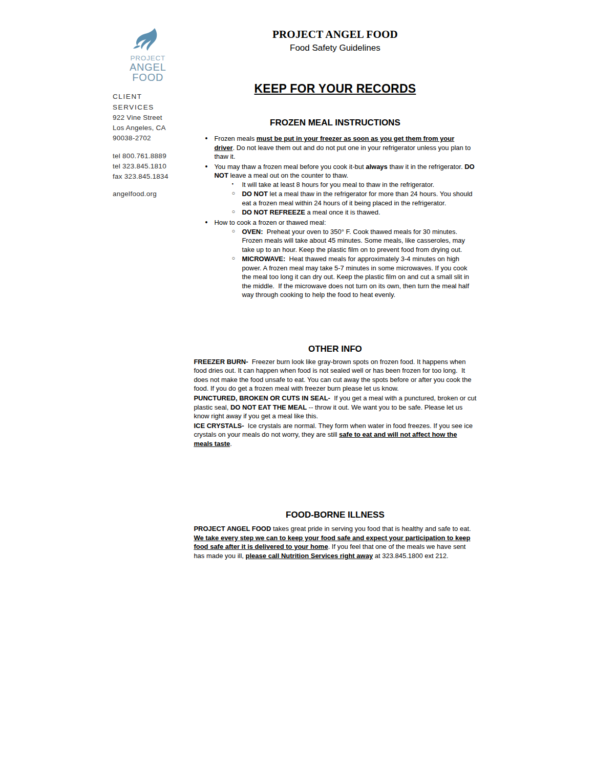PROJECT
ANGEL
FOOD
CLIENT SERVICES
922 Vine Street
Los Angeles, CA
90038-2702
tel 800.761.8889
tel 323.845.1810
fax 323.845.1834
angelfood.org
PROJECT ANGEL FOOD
Food Safety Guidelines
KEEP FOR YOUR RECORDS
FROZEN MEAL INSTRUCTIONS
Frozen meals must be put in your freezer as soon as you get them from your driver. Do not leave them out and do not put one in your refrigerator unless you plan to thaw it.
You may thaw a frozen meal before you cook it-but always thaw it in the refrigerator. DO NOT leave a meal out on the counter to thaw.
It will take at least 8 hours for you meal to thaw in the refrigerator.
DO NOT let a meal thaw in the refrigerator for more than 24 hours. You should eat a frozen meal within 24 hours of it being placed in the refrigerator.
DO NOT REFREEZE a meal once it is thawed.
How to cook a frozen or thawed meal:
OVEN: Preheat your oven to 350° F. Cook thawed meals for 30 minutes. Frozen meals will take about 45 minutes. Some meals, like casseroles, may take up to an hour. Keep the plastic film on to prevent food from drying out.
MICROWAVE: Heat thawed meals for approximately 3-4 minutes on high power. A frozen meal may take 5-7 minutes in some microwaves. If you cook the meal too long it can dry out. Keep the plastic film on and cut a small slit in the middle. If the microwave does not turn on its own, then turn the meal half way through cooking to help the food to heat evenly.
OTHER INFO
FREEZER BURN- Freezer burn look like gray-brown spots on frozen food. It happens when food dries out. It can happen when food is not sealed well or has been frozen for too long. It does not make the food unsafe to eat. You can cut away the spots before or after you cook the food. If you do get a frozen meal with freezer burn please let us know.
PUNCTURED, BROKEN OR CUTS IN SEAL- If you get a meal with a punctured, broken or cut plastic seal, DO NOT EAT THE MEAL -- throw it out. We want you to be safe. Please let us know right away if you get a meal like this.
ICE CRYSTALS- Ice crystals are normal. They form when water in food freezes. If you see ice crystals on your meals do not worry, they are still safe to eat and will not affect how the meals taste.
FOOD-BORNE ILLNESS
PROJECT ANGEL FOOD takes great pride in serving you food that is healthy and safe to eat. We take every step we can to keep your food safe and expect your participation to keep food safe after it is delivered to your home. If you feel that one of the meals we have sent has made you ill, please call Nutrition Services right away at 323.845.1800 ext 212.